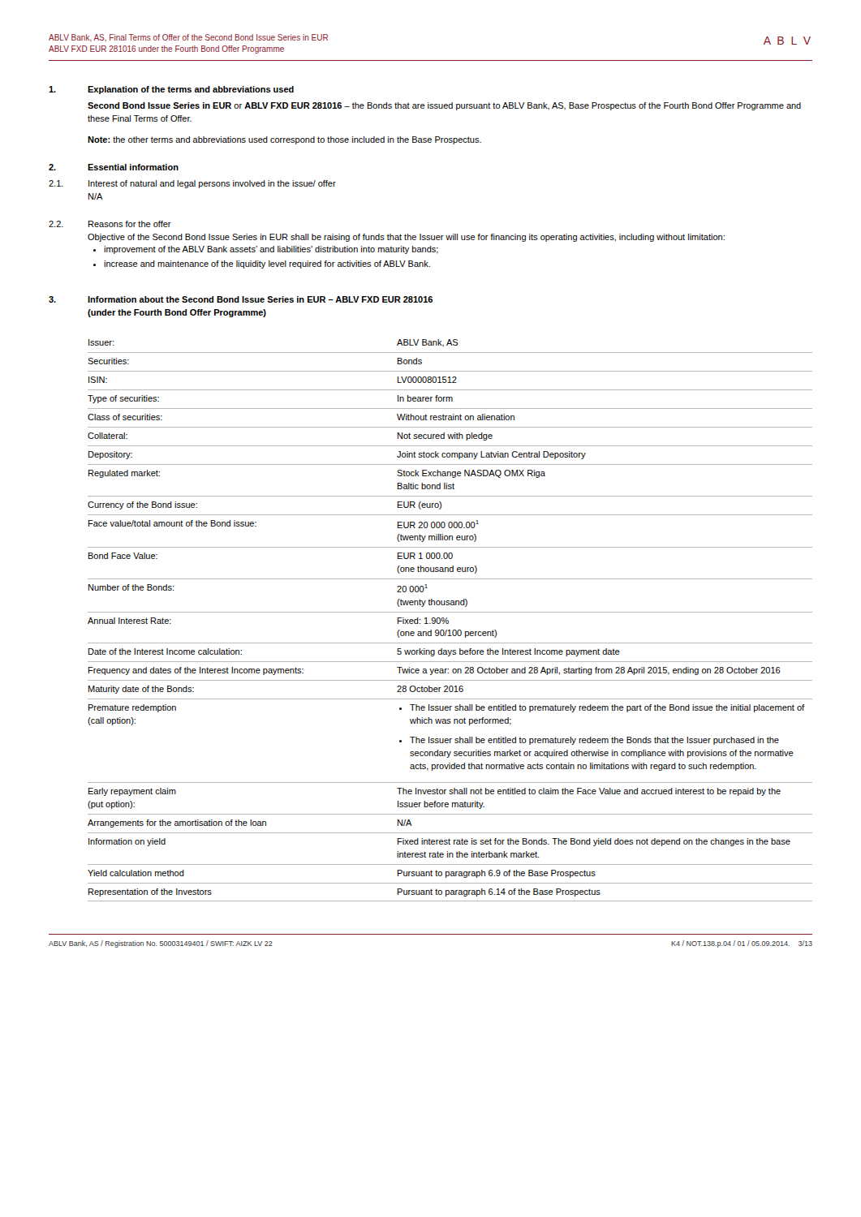ABLV Bank, AS, Final Terms of Offer of the Second Bond Issue Series in EUR
ABLV FXD EUR 281016 under the Fourth Bond Offer Programme
A B L V
1.
Explanation of the terms and abbreviations used
Second Bond Issue Series in EUR or ABLV FXD EUR 281016 – the Bonds that are issued pursuant to ABLV Bank, AS, Base Prospectus of the Fourth Bond Offer Programme and these Final Terms of Offer.
Note: the other terms and abbreviations used correspond to those included in the Base Prospectus.
2.
Essential information
2.1.
Interest of natural and legal persons involved in the issue/ offer
N/A
2.2.
Reasons for the offer
Objective of the Second Bond Issue Series in EUR shall be raising of funds that the Issuer will use for financing its operating activities, including without limitation:
improvement of the ABLV Bank assets’ and liabilities' distribution into maturity bands;
increase and maintenance of the liquidity level required for activities of ABLV Bank.
3.
Information about the Second Bond Issue Series in EUR – ABLV FXD EUR 281016
(under the Fourth Bond Offer Programme)
| Issuer: | ABLV Bank, AS |
| Securities: | Bonds |
| ISIN: | LV0000801512 |
| Type of securities: | In bearer form |
| Class of securities: | Without restraint on alienation |
| Collateral: | Not secured with pledge |
| Depository: | Joint stock company Latvian Central Depository |
| Regulated market: | Stock Exchange NASDAQ OMX Riga Baltic bond list |
| Currency of the Bond issue: | EUR (euro) |
| Face value/total amount of the Bond issue: | EUR 20 000 000.00 1 (twenty million euro) |
| Bond Face Value: | EUR 1 000.00 (one thousand euro) |
| Number of the Bonds: | 20 000 1 (twenty thousand) |
| Annual Interest Rate: | Fixed: 1.90% (one and 90/100 percent) |
| Date of the Interest Income calculation: | 5 working days before the Interest Income payment date |
| Frequency and dates of the Interest Income payments: | Twice a year: on 28 October and 28 April, starting from 28 April 2015, ending on 28 October 2016 |
| Maturity date of the Bonds: | 28 October 2016 |
| Premature redemption (call option): | The Issuer shall be entitled to prematurely redeem the part of the Bond issue the initial placement of which was not performed; The Issuer shall be entitled to prematurely redeem the Bonds that the Issuer purchased in the secondary securities market or acquired otherwise in compliance with provisions of the normative acts, provided that normative acts contain no limitations with regard to such redemption. |
| Early repayment claim (put option): | The Investor shall not be entitled to claim the Face Value and accrued interest to be repaid by the Issuer before maturity. |
| Arrangements for the amortisation of the loan | N/A |
| Information on yield | Fixed interest rate is set for the Bonds. The Bond yield does not depend on the changes in the base interest rate in the interbank market. |
| Yield calculation method | Pursuant to paragraph 6.9 of the Base Prospectus |
| Representation of the Investors | Pursuant to paragraph 6.14 of the Base Prospectus |
ABLV Bank, AS / Registration No. 50003149401 / SWIFT: AIZK LV 22
K4 / NOT.138.p.04 / 01 / 05.09.2014. 3/13